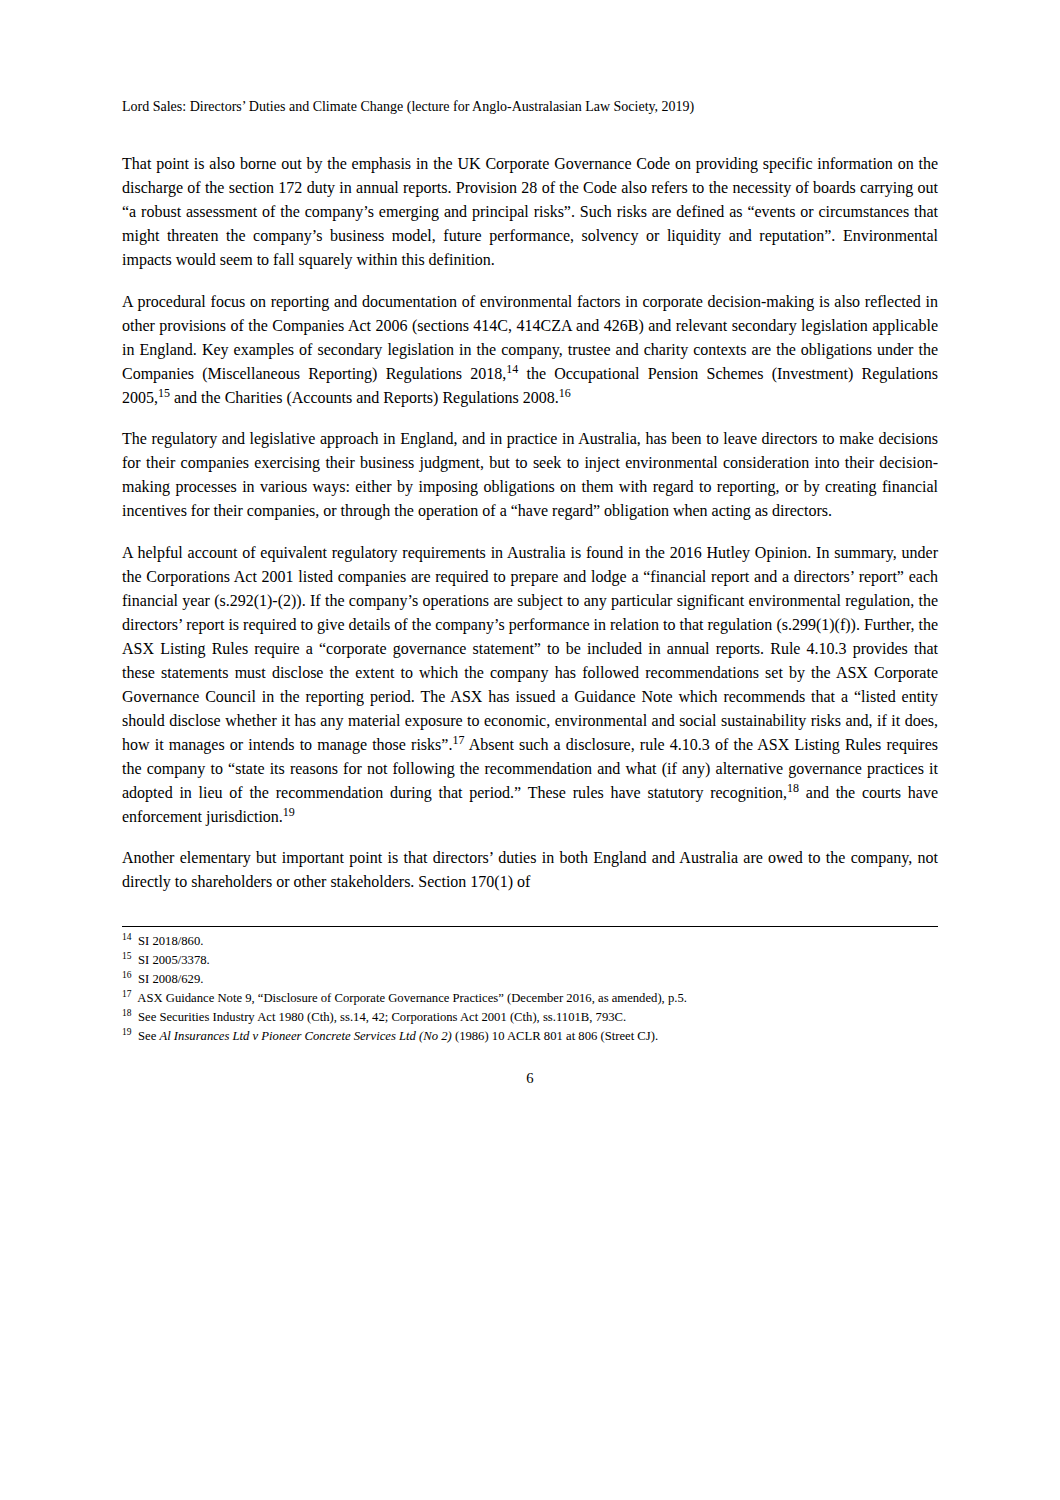Lord Sales: Directors’ Duties and Climate Change (lecture for Anglo-Australasian Law Society, 2019)
That point is also borne out by the emphasis in the UK Corporate Governance Code on providing specific information on the discharge of the section 172 duty in annual reports. Provision 28 of the Code also refers to the necessity of boards carrying out “a robust assessment of the company’s emerging and principal risks”. Such risks are defined as “events or circumstances that might threaten the company’s business model, future performance, solvency or liquidity and reputation”. Environmental impacts would seem to fall squarely within this definition.
A procedural focus on reporting and documentation of environmental factors in corporate decision-making is also reflected in other provisions of the Companies Act 2006 (sections 414C, 414CZA and 426B) and relevant secondary legislation applicable in England. Key examples of secondary legislation in the company, trustee and charity contexts are the obligations under the Companies (Miscellaneous Reporting) Regulations 2018,14 the Occupational Pension Schemes (Investment) Regulations 2005,15 and the Charities (Accounts and Reports) Regulations 2008.16
The regulatory and legislative approach in England, and in practice in Australia, has been to leave directors to make decisions for their companies exercising their business judgment, but to seek to inject environmental consideration into their decision-making processes in various ways: either by imposing obligations on them with regard to reporting, or by creating financial incentives for their companies, or through the operation of a “have regard” obligation when acting as directors.
A helpful account of equivalent regulatory requirements in Australia is found in the 2016 Hutley Opinion. In summary, under the Corporations Act 2001 listed companies are required to prepare and lodge a “financial report and a directors’ report” each financial year (s.292(1)-(2)). If the company’s operations are subject to any particular significant environmental regulation, the directors’ report is required to give details of the company’s performance in relation to that regulation (s.299(1)(f)). Further, the ASX Listing Rules require a “corporate governance statement” to be included in annual reports. Rule 4.10.3 provides that these statements must disclose the extent to which the company has followed recommendations set by the ASX Corporate Governance Council in the reporting period. The ASX has issued a Guidance Note which recommends that a “listed entity should disclose whether it has any material exposure to economic, environmental and social sustainability risks and, if it does, how it manages or intends to manage those risks”.17 Absent such a disclosure, rule 4.10.3 of the ASX Listing Rules requires the company to “state its reasons for not following the recommendation and what (if any) alternative governance practices it adopted in lieu of the recommendation during that period.” These rules have statutory recognition,18 and the courts have enforcement jurisdiction.19
Another elementary but important point is that directors’ duties in both England and Australia are owed to the company, not directly to shareholders or other stakeholders. Section 170(1) of
14 SI 2018/860.
15 SI 2005/3378.
16 SI 2008/629.
17 ASX Guidance Note 9, “Disclosure of Corporate Governance Practices” (December 2016, as amended), p.5.
18 See Securities Industry Act 1980 (Cth), ss.14, 42; Corporations Act 2001 (Cth), ss.1101B, 793C.
19 See Al Insurances Ltd v Pioneer Concrete Services Ltd (No 2) (1986) 10 ACLR 801 at 806 (Street CJ).
6